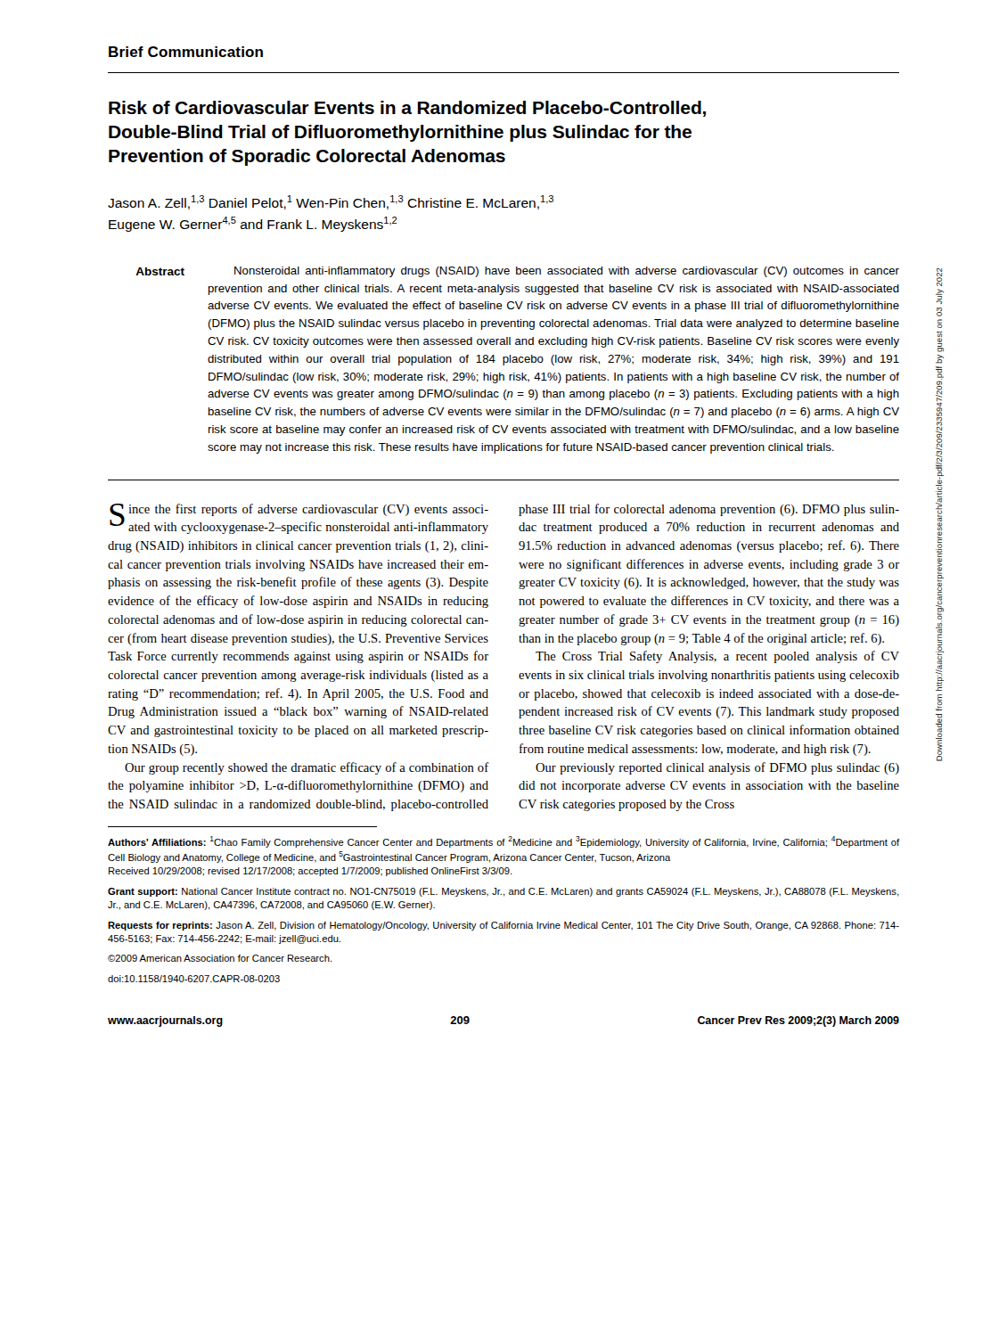Downloaded from http://aacrjournals.org/cancerpreventionresearch/article-pdf/2/3/209/2335947/209.pdf by guest on 03 July 2022
Brief Communication
Risk of Cardiovascular Events in a Randomized Placebo-Controlled,
Double-Blind Trial of Difluoromethylornithine plus Sulindac for the
Prevention of Sporadic Colorectal Adenomas
Jason A. Zell,1,3 Daniel Pelot,1 Wen-Pin Chen,1,3 Christine E. McLaren,1,3
Eugene W. Gerner4,5 and Frank L. Meyskens1,2
Abstract
Nonsteroidal anti-inflammatory drugs (NSAID) have been associated with adverse cardiovascular (CV) outcomes in cancer prevention and other clinical trials. A recent meta-analysis suggested that baseline CV risk is associated with NSAID-associated adverse CV events. We evaluated the effect of baseline CV risk on adverse CV events in a phase III trial of difluoromethylornithine (DFMO) plus the NSAID sulindac versus placebo in preventing colorectal adenomas. Trial data were analyzed to determine baseline CV risk. CV toxicity outcomes were then assessed overall and excluding high CV-risk patients. Baseline CV risk scores were evenly distributed within our overall trial population of 184 placebo (low risk, 27%; moderate risk, 34%; high risk, 39%) and 191 DFMO/sulindac (low risk, 30%; moderate risk, 29%; high risk, 41%) patients. In patients with a high baseline CV risk, the number of adverse CV events was greater among DFMO/sulindac (n = 9) than among placebo (n = 3) patients. Excluding patients with a high baseline CV risk, the numbers of adverse CV events were similar in the DFMO/sulindac (n = 7) and placebo (n = 6) arms. A high CV risk score at baseline may confer an increased risk of CV events associated with treatment with DFMO/sulindac, and a low baseline score may not increase this risk. These results have implications for future NSAID-based cancer prevention clinical trials.
Since the first reports of adverse cardiovascular (CV) events associated with cyclooxygenase-2–specific nonsteroidal anti-inflammatory drug (NSAID) inhibitors in clinical cancer prevention trials (1, 2), clinical cancer prevention trials involving NSAIDs have increased their emphasis on assessing the risk-benefit profile of these agents (3). Despite evidence of the efficacy of low-dose aspirin and NSAIDs in reducing colorectal adenomas and of low-dose aspirin in reducing colorectal cancer (from heart disease prevention studies), the U.S. Preventive Services Task Force currently recommends against using aspirin or NSAIDs for colorectal cancer prevention among average-risk individuals (listed as a rating “D” recommendation; ref. 4). In April 2005, the U.S. Food and Drug Administration issued a “black box” warning of NSAID-related CV and gastrointestinal toxicity to be placed on all marketed prescription NSAIDs (5).
Our group recently showed the dramatic efficacy of a combination of the polyamine inhibitor >D, L-α-difluoromethylornithine (DFMO) and the NSAID sulindac in a randomized double-blind, placebo-controlled phase III trial for colorectal adenoma prevention (6). DFMO plus sulindac treatment produced a 70% reduction in recurrent adenomas and 91.5% reduction in advanced adenomas (versus placebo; ref. 6). There were no significant differences in adverse events, including grade 3 or greater CV toxicity (6). It is acknowledged, however, that the study was not powered to evaluate the differences in CV toxicity, and there was a greater number of grade 3+ CV events in the treatment group (n = 16) than in the placebo group (n = 9; Table 4 of the original article; ref. 6).
The Cross Trial Safety Analysis, a recent pooled analysis of CV events in six clinical trials involving nonarthritis patients using celecoxib or placebo, showed that celecoxib is indeed associated with a dose-dependent increased risk of CV events (7). This landmark study proposed three baseline CV risk categories based on clinical information obtained from routine medical assessments: low, moderate, and high risk (7).
Our previously reported clinical analysis of DFMO plus sulindac (6) did not incorporate adverse CV events in association with the baseline CV risk categories proposed by the Cross
Authors' Affiliations: 1Chao Family Comprehensive Cancer Center and Departments of 2Medicine and 3Epidemiology, University of California, Irvine, California; 4Department of Cell Biology and Anatomy, College of Medicine, and 5Gastrointestinal Cancer Program, Arizona Cancer Center, Tucson, Arizona
Received 10/29/2008; revised 12/17/2008; accepted 1/7/2009; published OnlineFirst 3/3/09.
Grant support: National Cancer Institute contract no. NO1-CN75019 (F.L. Meyskens, Jr., and C.E. McLaren) and grants CA59024 (F.L. Meyskens, Jr.), CA88078 (F.L. Meyskens, Jr., and C.E. McLaren), CA47396, CA72008, and CA95060 (E.W. Gerner).
Requests for reprints: Jason A. Zell, Division of Hematology/Oncology, University of California Irvine Medical Center, 101 The City Drive South, Orange, CA 92868. Phone: 714-456-5163; Fax: 714-456-2242; E-mail: jzell@uci.edu.
©2009 American Association for Cancer Research.
doi:10.1158/1940-6207.CAPR-08-0203
www.aacrjournals.org
209
Cancer Prev Res 2009;2(3) March 2009